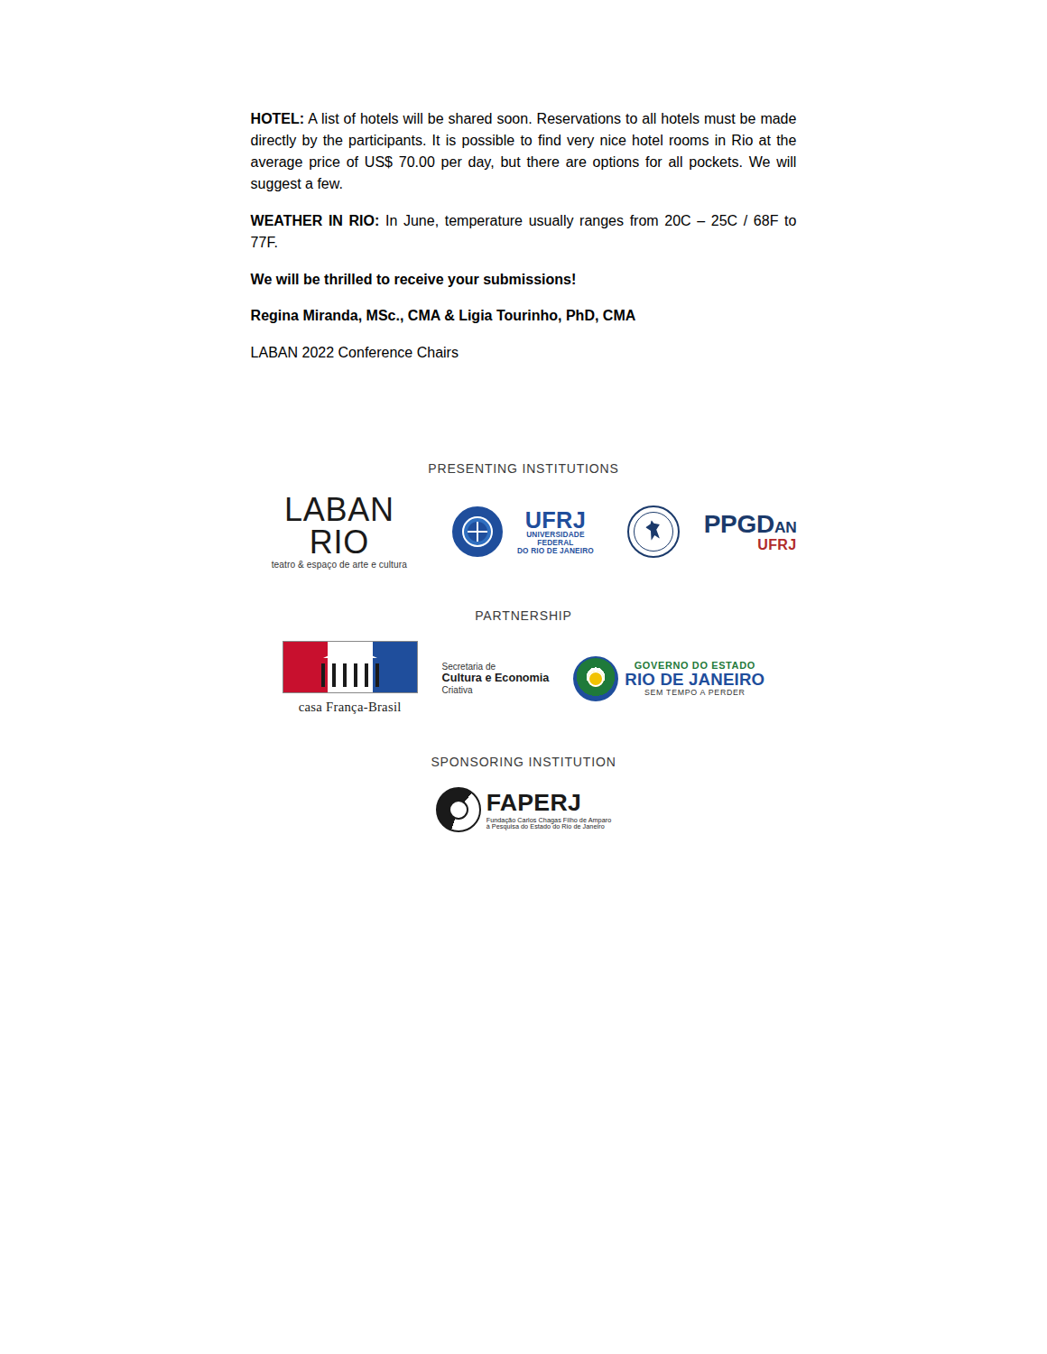HOTEL: A list of hotels will be shared soon. Reservations to all hotels must be made directly by the participants. It is possible to find very nice hotel rooms in Rio at the average price of US$ 70.00 per day, but there are options for all pockets. We will suggest a few.
WEATHER IN RIO: In June, temperature usually ranges from 20C – 25C / 68F to 77F.
We will be thrilled to receive your submissions!
Regina Miranda, MSc., CMA & Ligia Tourinho, PhD, CMA
LABAN 2022 Conference Chairs
PRESENTING INSTITUTIONS
LABAN RIO
teatro & espaço de arte e cultura
UFRJ
UNIVERSIDADE FEDERAL
DO RIO DE JANEIRO
PPGDAN
UFRJ
PARTNERSHIP
casa França-Brasil
Secretaria de
Cultura e Economia
Criativa
GOVERNO DO ESTADO
RIO DE JANEIRO
SEM TEMPO A PERDER
SPONSORING INSTITUTION
FAPERJ
Fundação Carlos Chagas Filho de Amparo
à Pesquisa do Estado do Rio de Janeiro